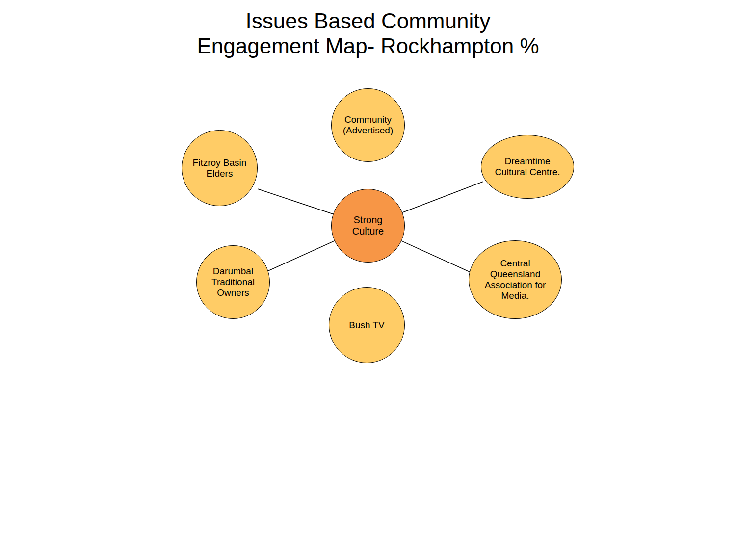Issues Based Community
Engagement Map- Rockhampton %
Strong
Culture
Community
(Advertised)
Fitzroy Basin
Elders
Dreamtime
Cultural Centre.
Darumbal
Traditional
Owners
Central
Queensland
Association for
Media.
Bush TV